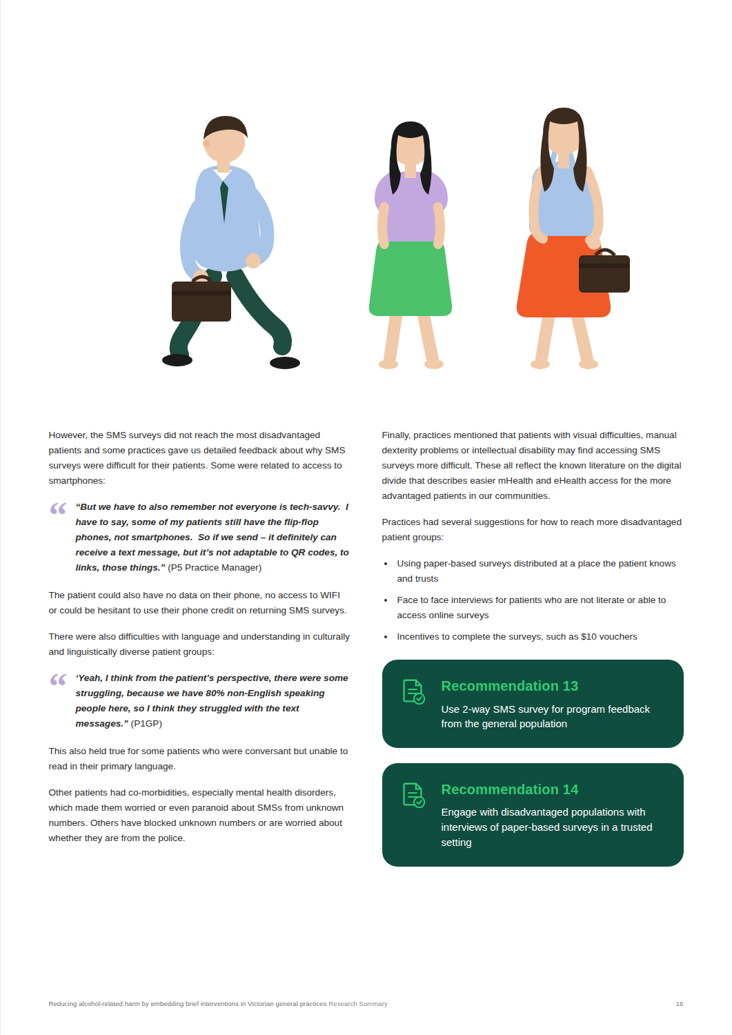However, the SMS surveys did not reach the most disadvantaged patients and some practices gave us detailed feedback about why SMS surveys were difficult for their patients. Some were related to access to smartphones:
“
“But we have to also remember not everyone is tech-savvy. I have to say, some of my patients still have the flip-flop phones, not smartphones. So if we send – it definitely can receive a text message, but it’s not adaptable to QR codes, to links, those things.” (P5 Practice Manager)
The patient could also have no data on their phone, no access to WIFI or could be hesitant to use their phone credit on returning SMS surveys.
There were also difficulties with language and understanding in culturally and linguistically diverse patient groups:
“
‘Yeah, I think from the patient’s perspective, there were some struggling, because we have 80% non-English speaking people here, so I think they struggled with the text messages.” (P1GP)
This also held true for some patients who were conversant but unable to read in their primary language.
Other patients had co-morbidities, especially mental health disorders, which made them worried or even paranoid about SMSs from unknown numbers. Others have blocked unknown numbers or are worried about whether they are from the police.
Finally, practices mentioned that patients with visual difficulties, manual dexterity problems or intellectual disability may find accessing SMS surveys more difficult. These all reflect the known literature on the digital divide that describes easier mHealth and eHealth access for the more advantaged patients in our communities.
Practices had several suggestions for how to reach more disadvantaged patient groups:
Using paper-based surveys distributed at a place the patient knows and trusts
Face to face interviews for patients who are not literate or able to access online surveys
Incentives to complete the surveys, such as $10 vouchers
Recommendation 13
Use 2-way SMS survey for program feedback from the general population
Recommendation 14
Engage with disadvantaged populations with interviews of paper-based surveys in a trusted setting
Reducing alcohol-related harm by embedding brief interventions in Victorian general practices Research Summary
16